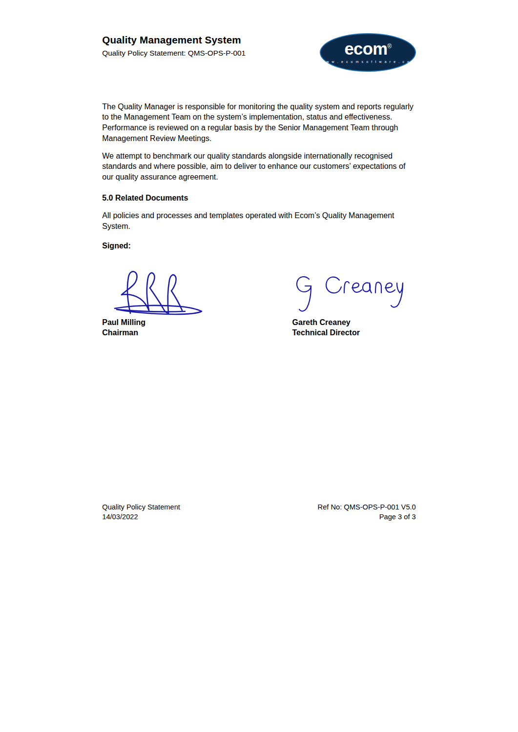Quality Management System
Quality Policy Statement: QMS-OPS-P-001
ecom®
w w w . e c o m s o f t w a r e . c o m
The Quality Manager is responsible for monitoring the quality system and reports regularly to the Management Team on the system’s implementation, status and effectiveness. Performance is reviewed on a regular basis by the Senior Management Team through Management Review Meetings.
We attempt to benchmark our quality standards alongside internationally recognised standards and where possible, aim to deliver to enhance our customers’ expectations of our quality assurance agreement.
5.0 Related Documents
All policies and processes and templates operated with Ecom’s Quality Management System.
Signed:
Paul Milling
Chairman
Gareth Creaney
Technical Director
Quality Policy Statement
14/03/2022
Ref No: QMS-OPS-P-001 V5.0
Page 3 of 3